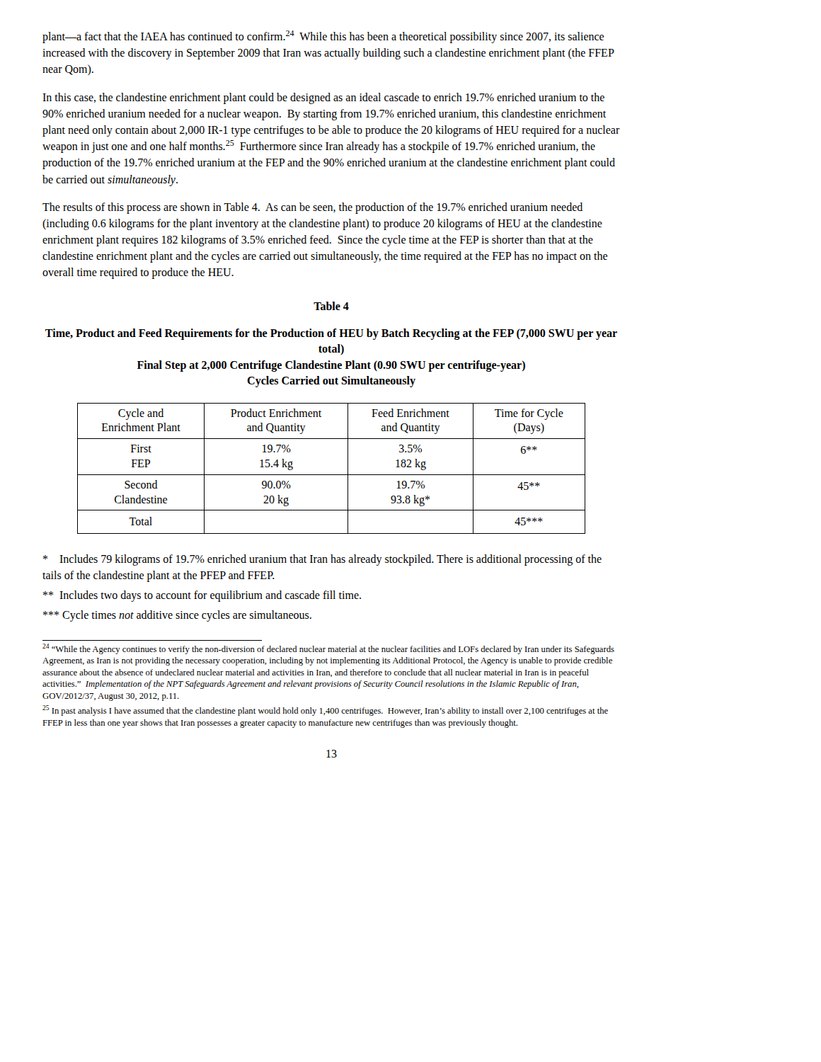plant—a fact that the IAEA has continued to confirm.24 While this has been a theoretical possibility since 2007, its salience increased with the discovery in September 2009 that Iran was actually building such a clandestine enrichment plant (the FFEP near Qom).
In this case, the clandestine enrichment plant could be designed as an ideal cascade to enrich 19.7% enriched uranium to the 90% enriched uranium needed for a nuclear weapon. By starting from 19.7% enriched uranium, this clandestine enrichment plant need only contain about 2,000 IR-1 type centrifuges to be able to produce the 20 kilograms of HEU required for a nuclear weapon in just one and one half months.25 Furthermore since Iran already has a stockpile of 19.7% enriched uranium, the production of the 19.7% enriched uranium at the FEP and the 90% enriched uranium at the clandestine enrichment plant could be carried out simultaneously.
The results of this process are shown in Table 4. As can be seen, the production of the 19.7% enriched uranium needed (including 0.6 kilograms for the plant inventory at the clandestine plant) to produce 20 kilograms of HEU at the clandestine enrichment plant requires 182 kilograms of 3.5% enriched feed. Since the cycle time at the FEP is shorter than that at the clandestine enrichment plant and the cycles are carried out simultaneously, the time required at the FEP has no impact on the overall time required to produce the HEU.
Table 4
Time, Product and Feed Requirements for the Production of HEU by Batch Recycling at the FEP (7,000 SWU per year total)
Final Step at 2,000 Centrifuge Clandestine Plant (0.90 SWU per centrifuge-year)
Cycles Carried out Simultaneously
| Cycle and Enrichment Plant | Product Enrichment and Quantity | Feed Enrichment and Quantity | Time for Cycle (Days) |
| First FEP | 19.7% 15.4 kg | 3.5% 182 kg | 6** |
| Second Clandestine | 90.0% 20 kg | 19.7% 93.8 kg* | 45** |
| Total | | | 45*** |
* Includes 79 kilograms of 19.7% enriched uranium that Iran has already stockpiled. There is additional processing of the tails of the clandestine plant at the PFEP and FFEP.
** Includes two days to account for equilibrium and cascade fill time.
*** Cycle times not additive since cycles are simultaneous.
24 “While the Agency continues to verify the non-diversion of declared nuclear material at the nuclear facilities and LOFs declared by Iran under its Safeguards Agreement, as Iran is not providing the necessary cooperation, including by not implementing its Additional Protocol, the Agency is unable to provide credible assurance about the absence of undeclared nuclear material and activities in Iran, and therefore to conclude that all nuclear material in Iran is in peaceful activities.” Implementation of the NPT Safeguards Agreement and relevant provisions of Security Council resolutions in the Islamic Republic of Iran, GOV/2012/37, August 30, 2012, p.11.
25 In past analysis I have assumed that the clandestine plant would hold only 1,400 centrifuges. However, Iran’s ability to install over 2,100 centrifuges at the FFEP in less than one year shows that Iran possesses a greater capacity to manufacture new centrifuges than was previously thought.
13